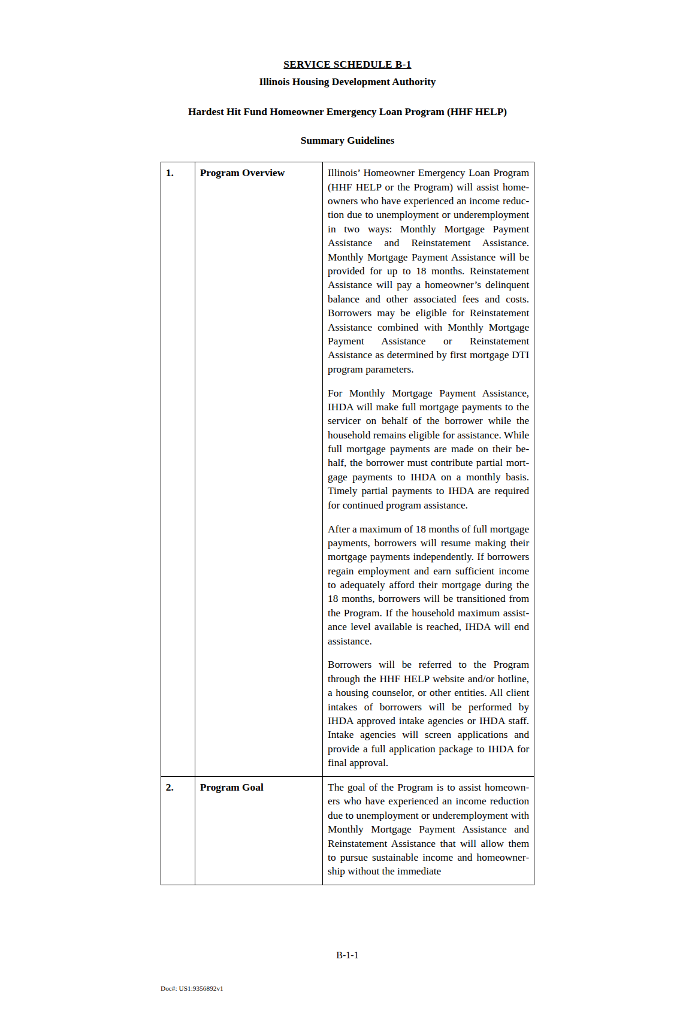SERVICE SCHEDULE B-1
Illinois Housing Development Authority
Hardest Hit Fund Homeowner Emergency Loan Program (HHF HELP)
Summary Guidelines
| 1. | Program Overview | Illinois’ Homeowner Emergency Loan Program (HHF HELP or the Program) will assist homeowners who have experienced an income reduction due to unemployment or underemployment in two ways: Monthly Mortgage Payment Assistance and Reinstatement Assistance. Monthly Mortgage Payment Assistance will be provided for up to 18 months. Reinstatement Assistance will pay a homeowner’s delinquent balance and other associated fees and costs. Borrowers may be eligible for Reinstatement Assistance combined with Monthly Mortgage Payment Assistance or Reinstatement Assistance as determined by first mortgage DTI program parameters. For Monthly Mortgage Payment Assistance, IHDA will make full mortgage payments to the servicer on behalf of the borrower while the household remains eligible for assistance. While full mortgage payments are made on their behalf, the borrower must contribute partial mortgage payments to IHDA on a monthly basis. Timely partial payments to IHDA are required for continued program assistance. After a maximum of 18 months of full mortgage payments, borrowers will resume making their mortgage payments independently. If borrowers regain employment and earn sufficient income to adequately afford their mortgage during the 18 months, borrowers will be transitioned from the Program. If the household maximum assistance level available is reached, IHDA will end assistance. Borrowers will be referred to the Program through the HHF HELP website and/or hotline, a housing counselor, or other entities. All client intakes of borrowers will be performed by IHDA approved intake agencies or IHDA staff. Intake agencies will screen applications and provide a full application package to IHDA for final approval. |
| 2. | Program Goal | The goal of the Program is to assist homeowners who have experienced an income reduction due to unemployment or underemployment with Monthly Mortgage Payment Assistance and Reinstatement Assistance that will allow them to pursue sustainable income and homeownership without the immediate |
B-1-1
Doc#: US1:9356892v1